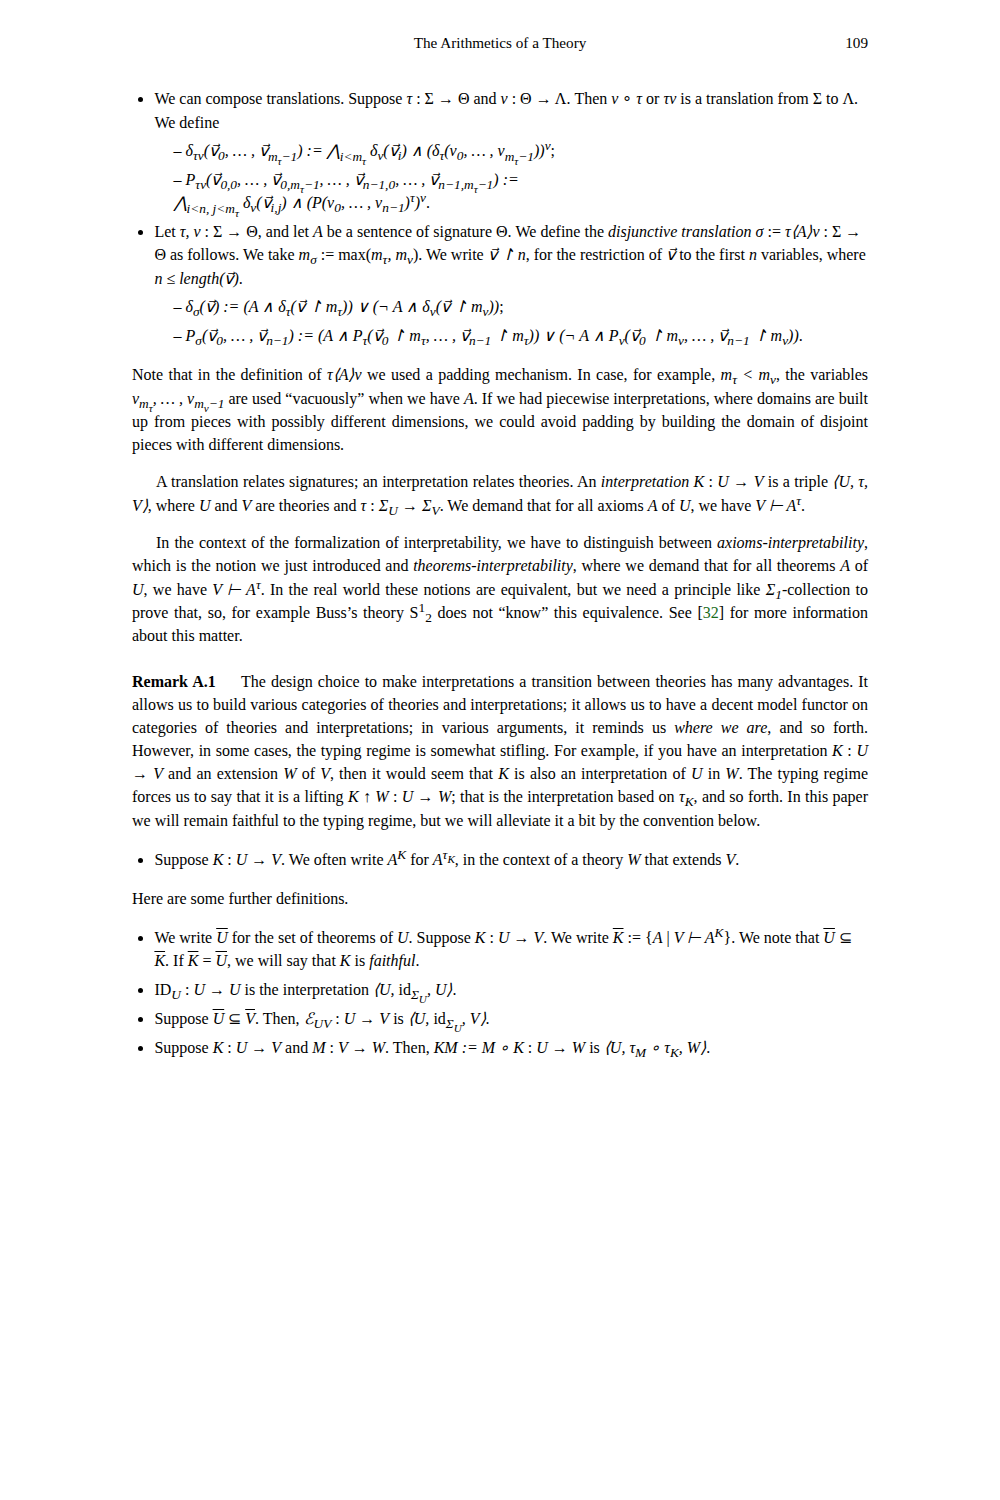The Arithmetics of a Theory 109
We can compose translations. Suppose τ : Σ → Θ and ν : Θ → Λ. Then ν ∘ τ or τν is a translation from Σ to Λ. We define
δτν(v⃗0, … , v⃗mτ−1) := ⋀i<mτ δν(v⃗i) ∧ (δτ(v0, … , vmτ−1))ν;
Pτν(v⃗0,0, … , v⃗0,mτ−1, … , v⃗n−1,0, … , v⃗n−1,mτ−1) :=
⋀i<n, j<mτ δν(v⃗i,j) ∧ (P(v0, … , vn−1)τ)ν.
Let τ, ν : Σ → Θ, and let A be a sentence of signature Θ. We define the disjunctive translation σ := τ⟨A⟩ν : Σ → Θ as follows. We take mσ := max(mτ, mν). We write v⃗ ↾ n, for the restriction of v⃗ to the first n variables, where n ≤ length(v⃗).
δσ(v⃗) := (A ∧ δτ(v⃗ ↾ mτ)) ∨ (¬ A ∧ δν(v⃗ ↾ mν));
Pσ(v⃗0, … , v⃗n−1) := (A ∧ Pτ(v⃗0 ↾ mτ, … , v⃗n−1 ↾ mτ)) ∨ (¬ A ∧ Pν(v⃗0 ↾ mν, … , v⃗n−1 ↾ mν)).
Note that in the definition of τ⟨A⟩ν we used a padding mechanism. In case, for example, mτ < mν, the variables vmτ, … , vmν−1 are used “vacuously” when we have A. If we had piecewise interpretations, where domains are built up from pieces with possibly different dimensions, we could avoid padding by building the domain of disjoint pieces with different dimensions.
A translation relates signatures; an interpretation relates theories. An interpretation K : U → V is a triple ⟨U, τ, V⟩, where U and V are theories and τ : ΣU → ΣV. We demand that for all axioms A of U, we have V ⊢ Aτ.
In the context of the formalization of interpretability, we have to distinguish between axioms-interpretability, which is the notion we just introduced and theorems-interpretability, where we demand that for all theorems A of U, we have V ⊢ Aτ. In the real world these notions are equivalent, but we need a principle like Σ1-collection to prove that, so, for example Buss’s theory S12 does not “know” this equivalence. See [32] for more information about this matter.
Remark A.1 The design choice to make interpretations a transition between theories has many advantages. It allows us to build various categories of theories and interpretations; it allows us to have a decent model functor on categories of theories and interpretations; in various arguments, it reminds us where we are, and so forth. However, in some cases, the typing regime is somewhat stifling. For example, if you have an interpretation K : U → V and an extension W of V, then it would seem that K is also an interpretation of U in W. The typing regime forces us to say that it is a lifting K ↑ W : U → W; that is the interpretation based on τK, and so forth. In this paper we will remain faithful to the typing regime, but we will alleviate it a bit by the convention below.
Suppose K : U → V. We often write AK for AτK, in the context of a theory W that extends V.
Here are some further definitions.
We write U for the set of theorems of U. Suppose K : U → V. We write K := {A | V ⊢ AK}. We note that U ⊆ K. If K = U, we will say that K is faithful.
IDU : U → U is the interpretation ⟨U, idΣU, U⟩.
Suppose U ⊆ V. Then, ℰUV : U → V is ⟨U, idΣU, V⟩.
Suppose K : U → V and M : V → W. Then, KM := M ∘ K : U → W is ⟨U, τM ∘ τK, W⟩.